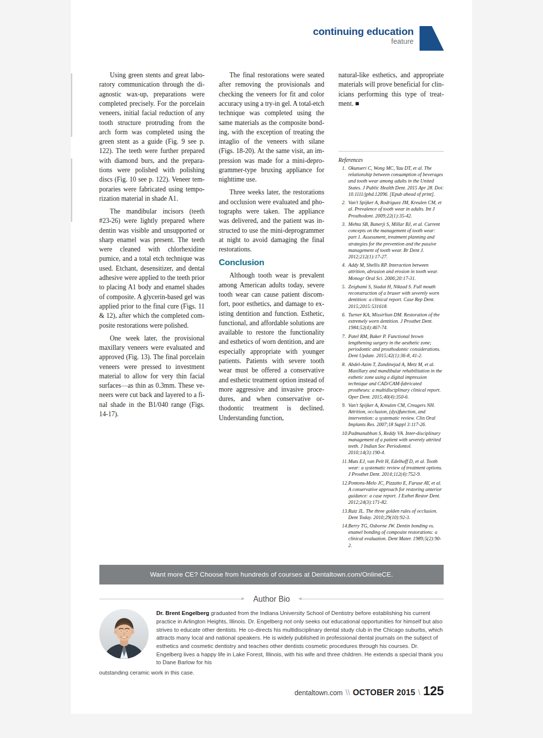continuing education
feature
Using green stents and great laboratory communication through the diagnostic wax-up, preparations were completed precisely. For the porcelain veneers, initial facial reduction of any tooth structure protruding from the arch form was completed using the green stent as a guide (Fig. 9 see p. 122). The teeth were further prepared with diamond burs, and the preparations were polished with polishing discs (Fig. 10 see p. 122). Veneer temporaries were fabricated using temporization material in shade A1.
The mandibular incisors (teeth #23-26) were lightly prepared where dentin was visible and unsupported or sharp enamel was present. The teeth were cleaned with chlorhexidine pumice, and a total etch technique was used. Etchant, desensitizer, and dental adhesive were applied to the teeth prior to placing A1 body and enamel shades of composite. A glycerin-based gel was applied prior to the final cure (Figs. 11 & 12), after which the completed composite restorations were polished.
One week later, the provisional maxillary veneers were evaluated and approved (Fig. 13). The final porcelain veneers were pressed to investment material to allow for very thin facial surfaces—as thin as 0.3mm. These veneers were cut back and layered to a final shade in the B1/040 range (Figs. 14-17).
The final restorations were seated after removing the provisionals and checking the veneers for fit and color accuracy using a try-in gel. A total-etch technique was completed using the same materials as the composite bonding, with the exception of treating the intaglio of the veneers with silane (Figs. 18-20). At the same visit, an impression was made for a mini-deprogrammer-type bruxing appliance for nighttime use.
Three weeks later, the restorations and occlusion were evaluated and photographs were taken. The appliance was delivered, and the patient was instructed to use the mini-deprogrammer at night to avoid damaging the final restorations.
Conclusion
Although tooth wear is prevalent among American adults today, severe tooth wear can cause patient discomfort, poor esthetics, and damage to existing dentition and function. Esthetic, functional, and affordable solutions are available to restore the functionality and esthetics of worn dentition, and are especially appropriate with younger patients. Patients with severe tooth wear must be offered a conservative and esthetic treatment option instead of more aggressive and invasive procedures, and when conservative orthodontic treatment is declined. Understanding function,
natural-like esthetics, and appropriate materials will prove beneficial for clinicians performing this type of treatment. ■
References
Okunseri C, Wong MC, Yau DT, et al. The relationship between consumption of beverages and tooth wear among adults in the United States. J Public Health Dent. 2015 Apr 28. Doi: 10.1111/jphd.12096. [Epub ahead of print].
Van't Spijker A, Rodriguez JM, Kreulen CM, et al. Prevalence of tooth wear in adults. Int J Prosthodont. 2009;22(1):35-42.
Mehta SB, Banerji S, Millar BJ, et al. Current concepts on the management of tooth wear: part 1. Assessment, treatment planning and strategies for the prevention and the passive management of tooth wear. Br Dent J. 2012;212(1):17-27.
Addy M, Shellis RP. Interaction between attrition, abrasion and erosion in tooth wear. Monogr Oral Sci. 2006;20:17-31.
Zeighami S, Siadat H, Nikzad S. Full mouth reconstruction of a bruxer with severely worn dentition: a clinical report. Case Rep Dent. 2015;2015:531618.
Turner KA, Missirlian DM. Restoration of the extremely worn dentition. J Prosthet Dent. 1984;52(4):467-74.
Patel RM, Baker P. Functional brown lengthening surgery in the aesthetic zone; periodontic and prosthodontic considerations. Dent Update. 2015;42(1):36-8, 41-2.
Abdel-Azim T, Zandinejad A, Metz M, et al. Maxillary and mandibular rehabilitation in the esthetic zone using a digital impression technique and CAD/CAM-fabricated prostheses: a multidisciplinary clinical report. Oper Dent. 2015;40(4):350-6.
Van't Spijker A, Kreulen CM, Creugers NH. Attrition, occlusion, (dys)function, and intervention: a systematic review. Clin Oral Implants Res. 2007;18 Suppl 3:117-26.
Padmanabhan S, Reddy VA. Inter-disciplinary management of a patient with severely attrited teeth. J Indian Soc Periodontol. 2010;14(3):190-4.
Muts EJ, van Pelt H, Edelhoff D, et al. Tooth wear: a systematic review of treatment options. J Prosthet Dent. 2014;112(4):752-9.
Pontons-Melo JC, Pizzatto E, Furuse AY, et al. A conservative approach for restoring anterior guidance: a case report. J Esthet Restor Dent. 2012;24(3):171-82.
Ruiz JL. The three golden rules of occlusion. Dent Today. 2010;29(10):92-3.
Berry TG, Osborne JW. Dentin bonding vs. enamel bonding of composite restorations: a clinical evaluation. Dent Mater. 1989;5(2):90-2.
Want more CE? Choose from hundreds of courses at Dentaltown.com/OnlineCE.
Author Bio
Dr. Brent Engelberg graduated from the Indiana University School of Dentistry before establishing his current practice in Arlington Heights, Illinois. Dr. Engelberg not only seeks out educational opportunities for himself but also strives to educate other dentists. He co-directs his multidisciplinary dental study club in the Chicago suburbs, which attracts many local and national speakers. He is widely published in professional dental journals on the subject of esthetics and cosmetic dentistry and teaches other dentists cosmetic procedures through his courses. Dr. Engelberg lives a happy life in Lake Forest, Illinois, with his wife and three children. He extends a special thank you to Dane Barlow for his
outstanding ceramic work in this case.
dentaltown.com \\ OCTOBER 2015 \ 125